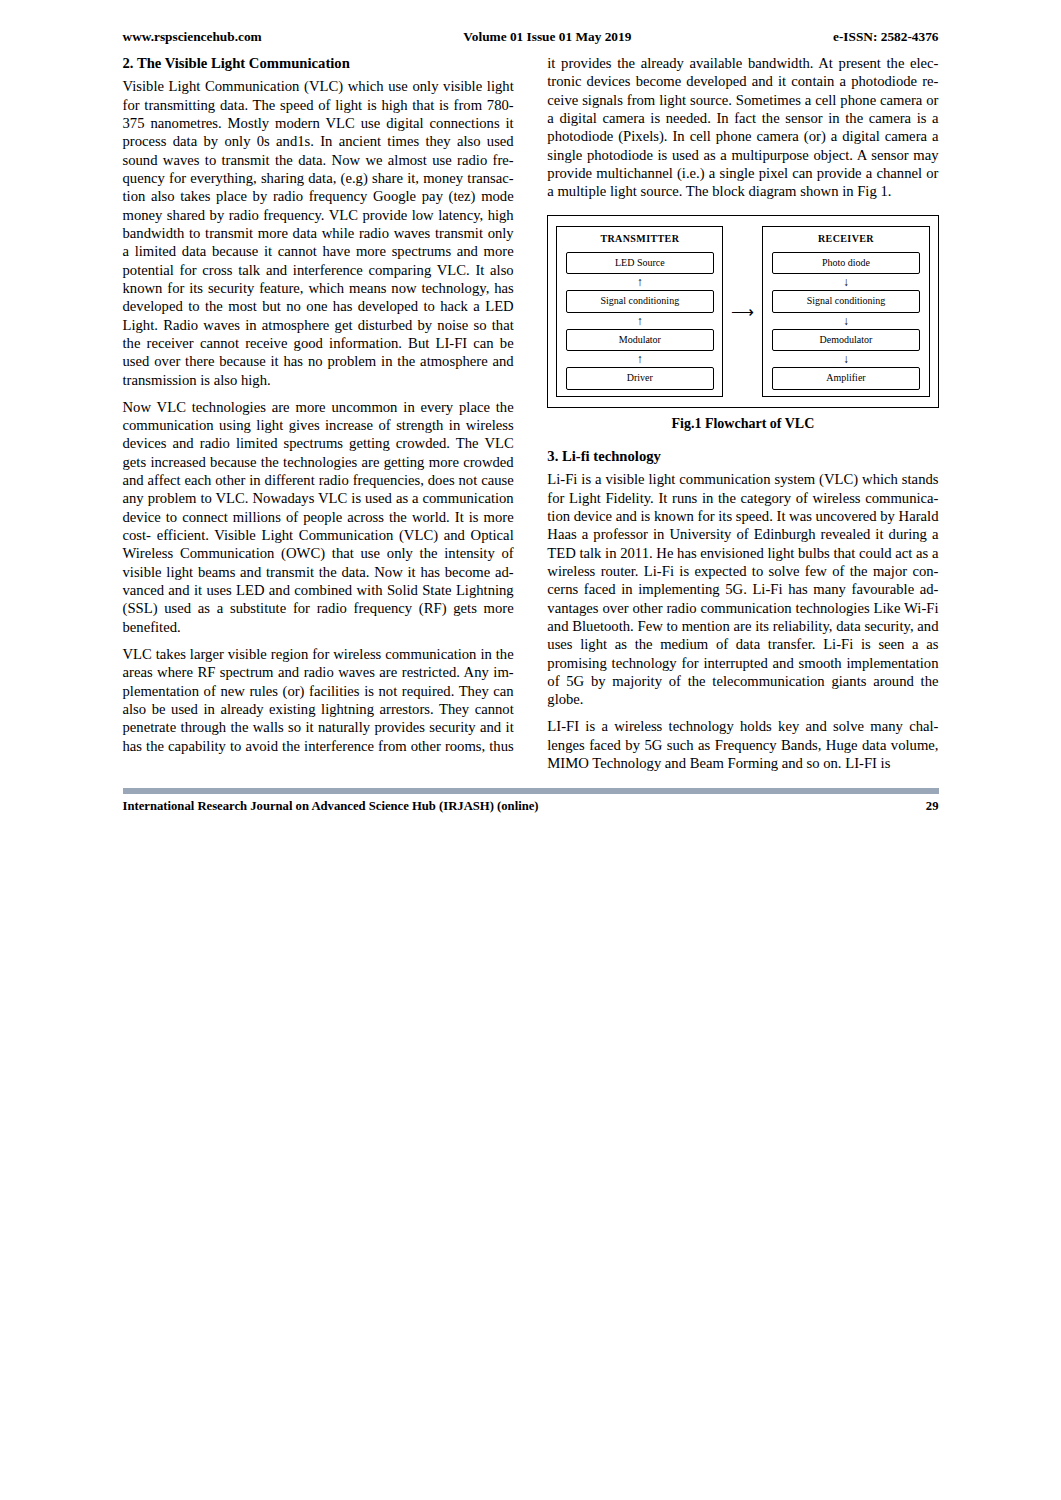www.rspsciencehub.com Volume 01 Issue 01 May 2019 e-ISSN: 2582-4376
2. The Visible Light Communication
Visible Light Communication (VLC) which use only visible light for transmitting data. The speed of light is high that is from 780- 375 nanometres. Mostly modern VLC use digital connections it process data by only 0s and1s. In ancient times they also used sound waves to transmit the data. Now we almost use radio frequency for everything, sharing data, (e.g) share it, money transaction also takes place by radio frequency Google pay (tez) mode money shared by radio frequency. VLC provide low latency, high bandwidth to transmit more data while radio waves transmit only a limited data because it cannot have more spectrums and more potential for cross talk and interference comparing VLC. It also known for its security feature, which means now technology, has developed to the most but no one has developed to hack a LED Light. Radio waves in atmosphere get disturbed by noise so that the receiver cannot receive good information. But LI-FI can be used over there because it has no problem in the atmosphere and transmission is also high.
Now VLC technologies are more uncommon in every place the communication using light gives increase of strength in wireless devices and radio limited spectrums getting crowded. The VLC gets increased because the technologies are getting more crowded and affect each other in different radio frequencies, does not cause any problem to VLC. Nowadays VLC is used as a communication device to connect millions of people across the world. It is more cost- efficient. Visible Light Communication (VLC) and Optical Wireless Communication (OWC) that use only the intensity of visible light beams and transmit the data. Now it has become advanced and it uses LED and combined with Solid State Lightning (SSL) used as a substitute for radio frequency (RF) gets more benefited.
VLC takes larger visible region for wireless communication in the areas where RF spectrum and radio waves are restricted. Any implementation of new rules (or) facilities is not required. They can also be used in already existing lightning arrestors. They cannot penetrate through the walls so it naturally provides security and it has the capability to avoid the interference from other rooms, thus it provides the already available bandwidth. At present the electronic devices become developed and it contain a photodiode receive signals from light source. Sometimes a cell phone camera or a digital camera is needed. In fact the sensor in the camera is a photodiode (Pixels). In cell phone camera (or) a digital camera a single photodiode is used as a multipurpose object. A sensor may provide multichannel (i.e.) a single pixel can provide a channel or a multiple light source. The block diagram shown in Fig 1.
Transmitter
LED Source
↑
Signal conditioning
↑
Modulator
↑
Driver
⟶
Receiver
Photo diode
↓
Signal conditioning
↓
Demodulator
↓
Amplifier
Fig.1 Flowchart of VLC
3. Li-fi technology
Li-Fi is a visible light communication system (VLC) which stands for Light Fidelity. It runs in the category of wireless communication device and is known for its speed. It was uncovered by Harald Haas a professor in University of Edinburgh revealed it during a TED talk in 2011. He has envisioned light bulbs that could act as a wireless router. Li-Fi is expected to solve few of the major concerns faced in implementing 5G. Li-Fi has many favourable advantages over other radio communication technologies Like Wi-Fi and Bluetooth. Few to mention are its reliability, data security, and uses light as the medium of data transfer. Li-Fi is seen a as promising technology for interrupted and smooth implementation of 5G by majority of the telecommunication giants around the globe.
LI-FI is a wireless technology holds key and solve many challenges faced by 5G such as Frequency Bands, Huge data volume, MIMO Technology and Beam Forming and so on. LI-FI is
International Research Journal on Advanced Science Hub (IRJASH) (online) 29